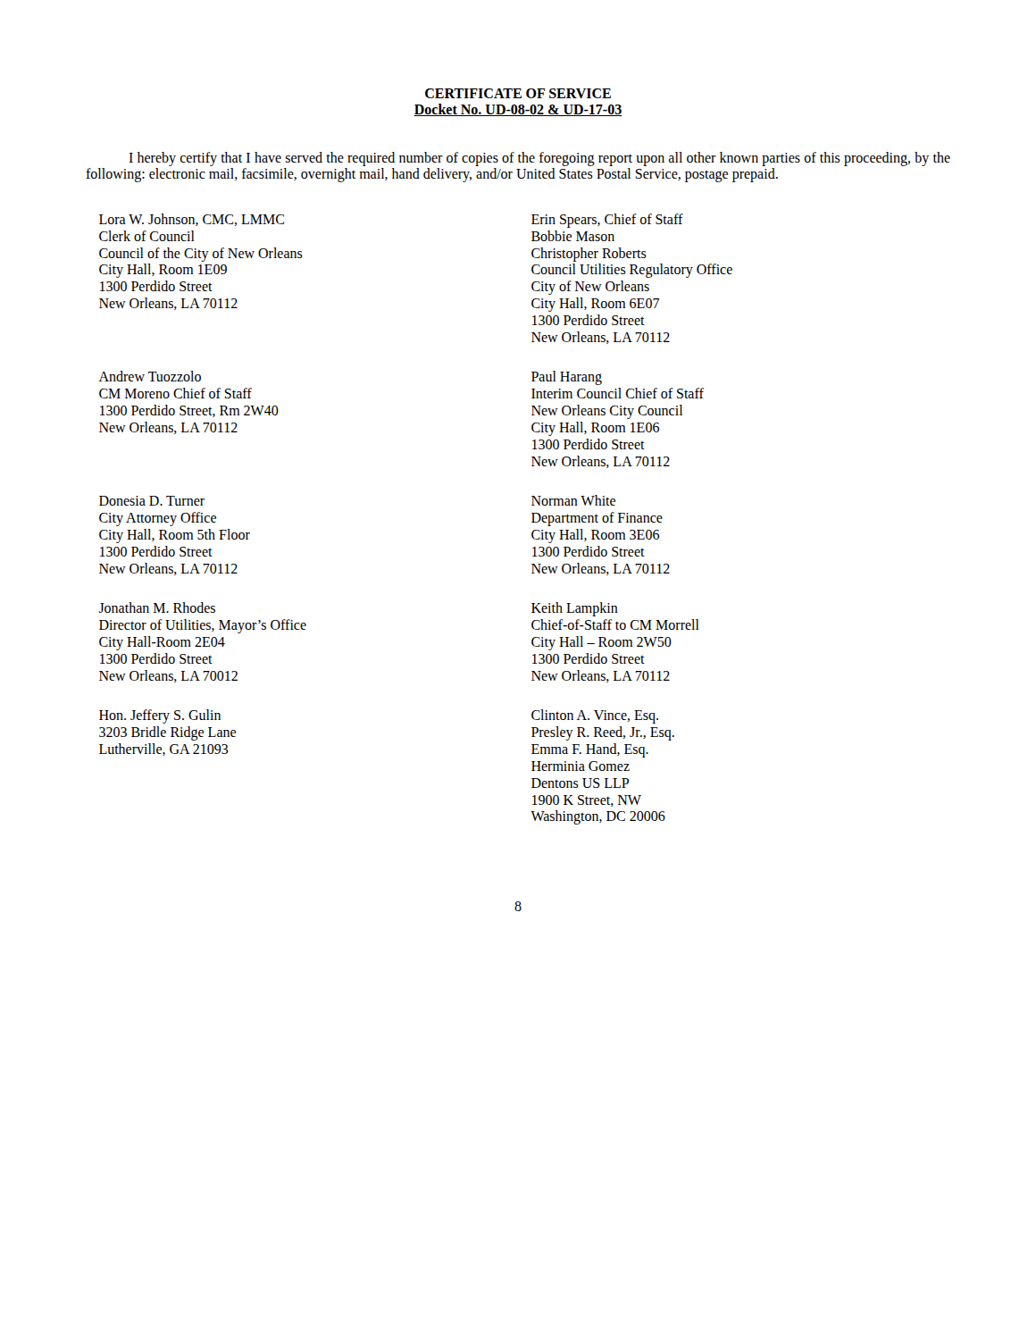CERTIFICATE OF SERVICE
Docket No. UD-08-02 & UD-17-03
I hereby certify that I have served the required number of copies of the foregoing report upon all other known parties of this proceeding, by the following: electronic mail, facsimile, overnight mail, hand delivery, and/or United States Postal Service, postage prepaid.
| Lora W. Johnson, CMC, LMMC Clerk of Council Council of the City of New Orleans City Hall, Room 1E09 1300 Perdido Street New Orleans, LA 70112 | Erin Spears, Chief of Staff Bobbie Mason Christopher Roberts Council Utilities Regulatory Office City of New Orleans City Hall, Room 6E07 1300 Perdido Street New Orleans, LA 70112 |
| Andrew Tuozzolo CM Moreno Chief of Staff 1300 Perdido Street, Rm 2W40 New Orleans, LA 70112 | Paul Harang Interim Council Chief of Staff New Orleans City Council City Hall, Room 1E06 1300 Perdido Street New Orleans, LA 70112 |
| Donesia D. Turner City Attorney Office City Hall, Room 5th Floor 1300 Perdido Street New Orleans, LA 70112 | Norman White Department of Finance City Hall, Room 3E06 1300 Perdido Street New Orleans, LA 70112 |
| Jonathan M. Rhodes Director of Utilities, Mayor’s Office City Hall-Room 2E04 1300 Perdido Street New Orleans, LA 70012 | Keith Lampkin Chief-of-Staff to CM Morrell City Hall – Room 2W50 1300 Perdido Street New Orleans, LA 70112 |
| Hon. Jeffery S. Gulin 3203 Bridle Ridge Lane Lutherville, GA 21093 | Clinton A. Vince, Esq. Presley R. Reed, Jr., Esq. Emma F. Hand, Esq. Herminia Gomez Dentons US LLP 1900 K Street, NW Washington, DC 20006 |
8